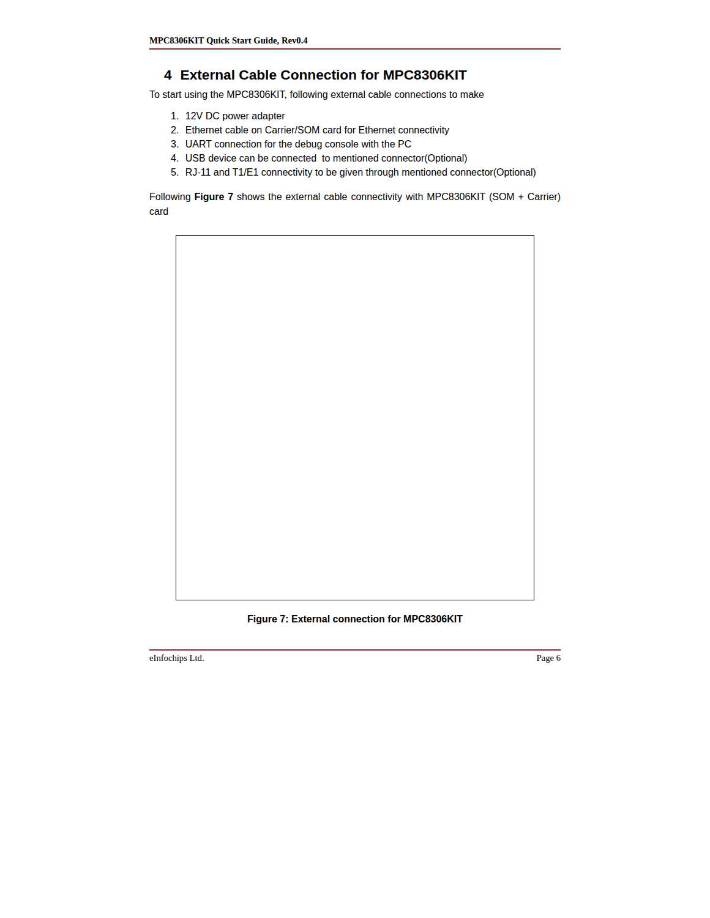MPC8306KIT Quick Start Guide, Rev0.4
4 External Cable Connection for MPC8306KIT
To start using the MPC8306KIT, following external cable connections to make
12V DC power adapter
Ethernet cable on Carrier/SOM card for Ethernet connectivity
UART connection for the debug console with the PC
USB device can be connected to mentioned connector(Optional)
RJ-11 and T1/E1 connectivity to be given through mentioned connector(Optional)
Following Figure 7 shows the external cable connectivity with MPC8306KIT (SOM + Carrier) card
Figure 7: External connection for MPC8306KIT
eInfochips Ltd. Page 6